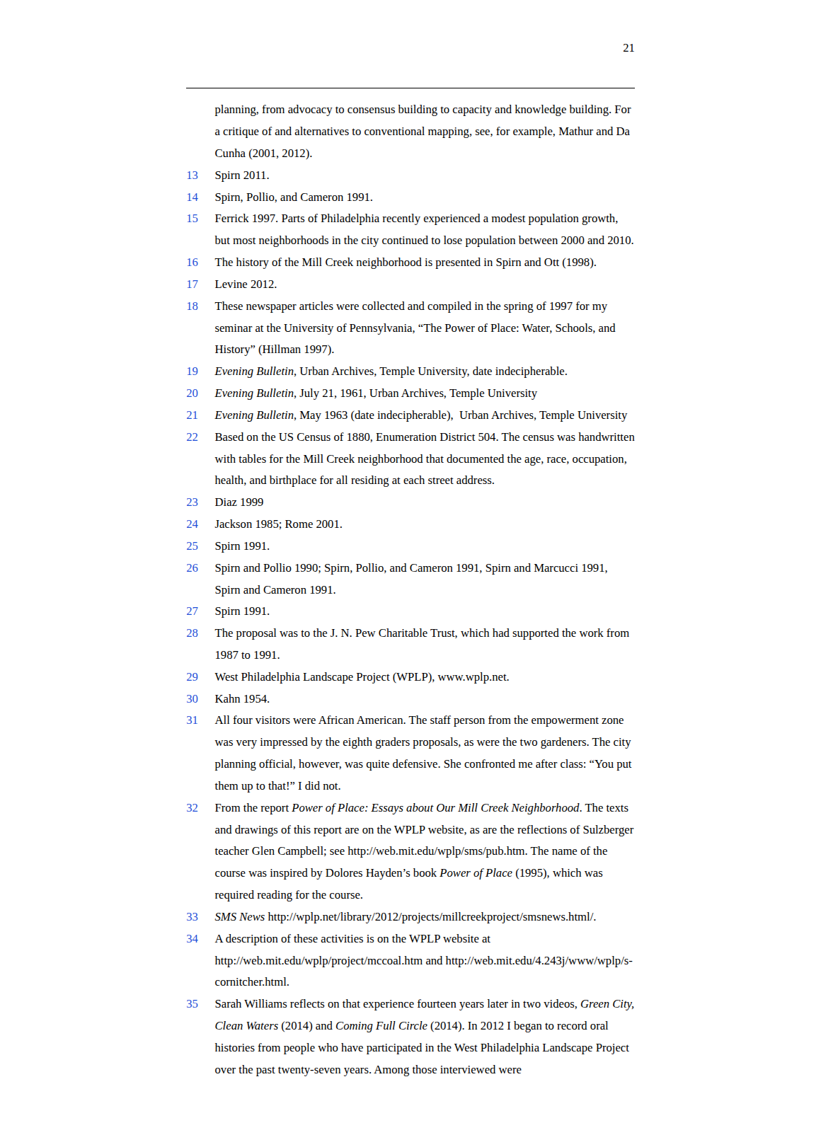21
planning, from advocacy to consensus building to capacity and knowledge building. For a critique of and alternatives to conventional mapping, see, for example, Mathur and Da Cunha (2001, 2012).
13 Spirn 2011.
14 Spirn, Pollio, and Cameron 1991.
15 Ferrick 1997. Parts of Philadelphia recently experienced a modest population growth, but most neighborhoods in the city continued to lose population between 2000 and 2010.
16 The history of the Mill Creek neighborhood is presented in Spirn and Ott (1998).
17 Levine 2012.
18 These newspaper articles were collected and compiled in the spring of 1997 for my seminar at the University of Pennsylvania, “The Power of Place: Water, Schools, and History” (Hillman 1997).
19 Evening Bulletin, Urban Archives, Temple University, date indecipherable.
20 Evening Bulletin, July 21, 1961, Urban Archives, Temple University
21 Evening Bulletin, May 1963 (date indecipherable), Urban Archives, Temple University
22 Based on the US Census of 1880, Enumeration District 504. The census was handwritten with tables for the Mill Creek neighborhood that documented the age, race, occupation, health, and birthplace for all residing at each street address.
23 Diaz 1999
24 Jackson 1985; Rome 2001.
25 Spirn 1991.
26 Spirn and Pollio 1990; Spirn, Pollio, and Cameron 1991, Spirn and Marcucci 1991, Spirn and Cameron 1991.
27 Spirn 1991.
28 The proposal was to the J. N. Pew Charitable Trust, which had supported the work from 1987 to 1991.
29 West Philadelphia Landscape Project (WPLP), www.wplp.net.
30 Kahn 1954.
31 All four visitors were African American. The staff person from the empowerment zone was very impressed by the eighth graders proposals, as were the two gardeners. The city planning official, however, was quite defensive. She confronted me after class: “You put them up to that!” I did not.
32 From the report Power of Place: Essays about Our Mill Creek Neighborhood. The texts and drawings of this report are on the WPLP website, as are the reflections of Sulzberger teacher Glen Campbell; see http://web.mit.edu/wplp/sms/pub.htm. The name of the course was inspired by Dolores Hayden’s book Power of Place (1995), which was required reading for the course.
33 SMS News http://wplp.net/library/2012/projects/millcreekproject/smsnews.html/.
34 A description of these activities is on the WPLP website at http://web.mit.edu/wplp/project/mccoal.htm and http://web.mit.edu/4.243j/www/wplp/s-cornitcher.html.
35 Sarah Williams reflects on that experience fourteen years later in two videos, Green City, Clean Waters (2014) and Coming Full Circle (2014). In 2012 I began to record oral histories from people who have participated in the West Philadelphia Landscape Project over the past twenty-seven years. Among those interviewed were